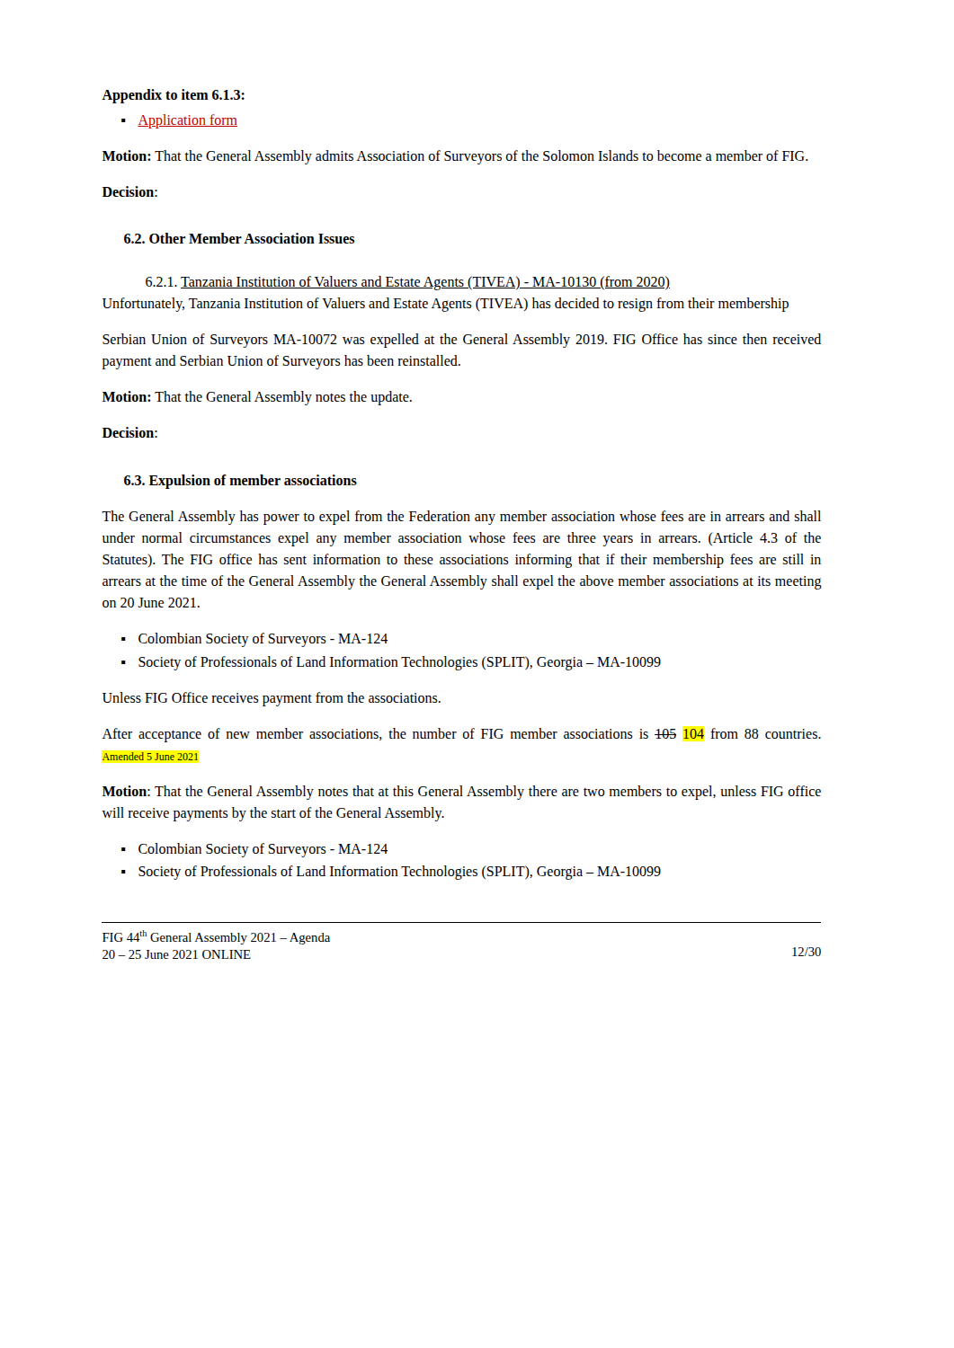Appendix to item 6.1.3:
Application form
Motion: That the General Assembly admits Association of Surveyors of the Solomon Islands to become a member of FIG.
Decision:
6.2. Other Member Association Issues
6.2.1. Tanzania Institution of Valuers and Estate Agents (TIVEA) - MA-10130 (from 2020)
Unfortunately, Tanzania Institution of Valuers and Estate Agents (TIVEA) has decided to resign from their membership
Serbian Union of Surveyors MA-10072 was expelled at the General Assembly 2019. FIG Office has since then received payment and Serbian Union of Surveyors has been reinstalled.
Motion: That the General Assembly notes the update.
Decision:
6.3. Expulsion of member associations
The General Assembly has power to expel from the Federation any member association whose fees are in arrears and shall under normal circumstances expel any member association whose fees are three years in arrears. (Article 4.3 of the Statutes). The FIG office has sent information to these associations informing that if their membership fees are still in arrears at the time of the General Assembly the General Assembly shall expel the above member associations at its meeting on 20 June 2021.
Colombian Society of Surveyors - MA-124
Society of Professionals of Land Information Technologies (SPLIT), Georgia – MA-10099
Unless FIG Office receives payment from the associations.
After acceptance of new member associations, the number of FIG member associations is 105 104 from 88 countries. Amended 5 June 2021
Motion: That the General Assembly notes that at this General Assembly there are two members to expel, unless FIG office will receive payments by the start of the General Assembly.
Colombian Society of Surveyors - MA-124
Society of Professionals of Land Information Technologies (SPLIT), Georgia – MA-10099
FIG 44th General Assembly 2021 – Agenda
20 – 25 June 2021 ONLINE
12/30